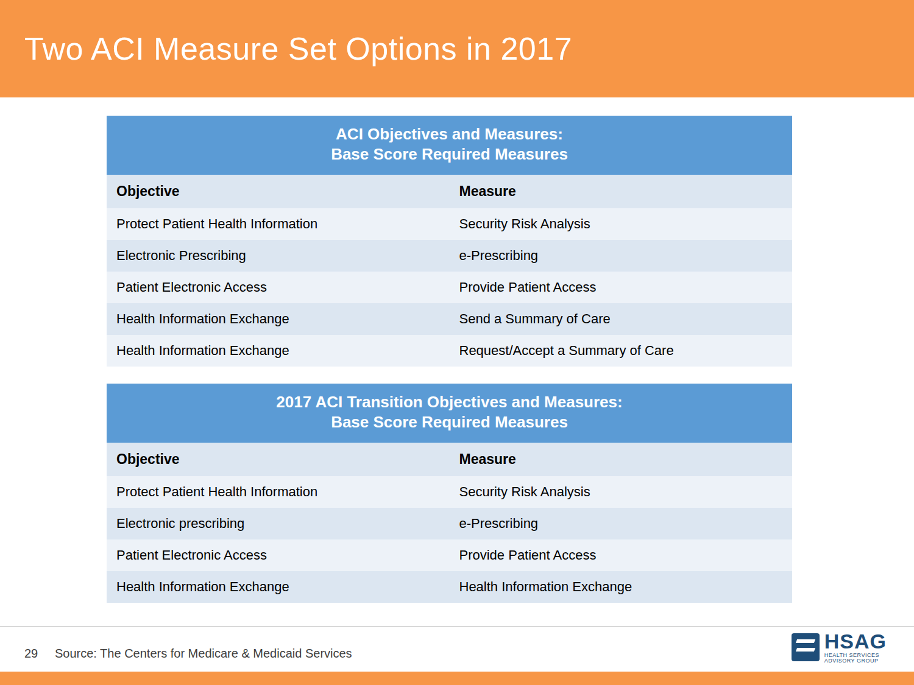Two ACI Measure Set Options in 2017
| ACI Objectives and Measures: Base Score Required Measures |
| --- |
| Objective | Measure |
| Protect Patient Health Information | Security Risk Analysis |
| Electronic Prescribing | e-Prescribing |
| Patient Electronic Access | Provide Patient Access |
| Health Information Exchange | Send a Summary of Care |
| Health Information Exchange | Request/Accept a Summary of Care |
| 2017 ACI Transition Objectives and Measures: Base Score Required Measures |
| --- |
| Objective | Measure |
| Protect Patient Health Information | Security Risk Analysis |
| Electronic prescribing | e-Prescribing |
| Patient Electronic Access | Provide Patient Access |
| Health Information Exchange | Health Information Exchange |
29
Source: The Centers for Medicare & Medicaid Services
HSAG
HEALTH SERVICES
ADVISORY GROUP